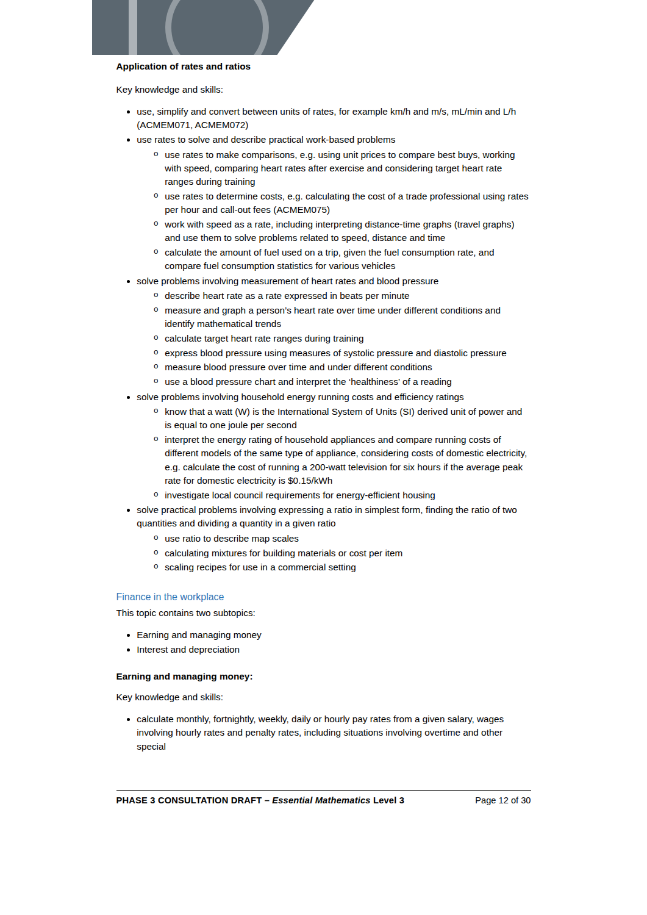Application of rates and ratios
Key knowledge and skills:
use, simplify and convert between units of rates, for example km/h and m/s, mL/min and L/h (ACMEM071, ACMEM072)
use rates to solve and describe practical work-based problems
use rates to make comparisons, e.g. using unit prices to compare best buys, working with speed, comparing heart rates after exercise and considering target heart rate ranges during training
use rates to determine costs, e.g. calculating the cost of a trade professional using rates per hour and call-out fees (ACMEM075)
work with speed as a rate, including interpreting distance-time graphs (travel graphs) and use them to solve problems related to speed, distance and time
calculate the amount of fuel used on a trip, given the fuel consumption rate, and compare fuel consumption statistics for various vehicles
solve problems involving measurement of heart rates and blood pressure
describe heart rate as a rate expressed in beats per minute
measure and graph a person’s heart rate over time under different conditions and identify mathematical trends
calculate target heart rate ranges during training
express blood pressure using measures of systolic pressure and diastolic pressure
measure blood pressure over time and under different conditions
use a blood pressure chart and interpret the ‘healthiness’ of a reading
solve problems involving household energy running costs and efficiency ratings
know that a watt (W) is the International System of Units (SI) derived unit of power and is equal to one joule per second
interpret the energy rating of household appliances and compare running costs of different models of the same type of appliance, considering costs of domestic electricity, e.g. calculate the cost of running a 200-watt television for six hours if the average peak rate for domestic electricity is $0.15/kWh
investigate local council requirements for energy-efficient housing
solve practical problems involving expressing a ratio in simplest form, finding the ratio of two quantities and dividing a quantity in a given ratio
use ratio to describe map scales
calculating mixtures for building materials or cost per item
scaling recipes for use in a commercial setting
Finance in the workplace
This topic contains two subtopics:
Earning and managing money
Interest and depreciation
Earning and managing money:
Key knowledge and skills:
calculate monthly, fortnightly, weekly, daily or hourly pay rates from a given salary, wages involving hourly rates and penalty rates, including situations involving overtime and other special
PHASE 3 CONSULTATION DRAFT – Essential Mathematics Level 3
Page 12 of 30